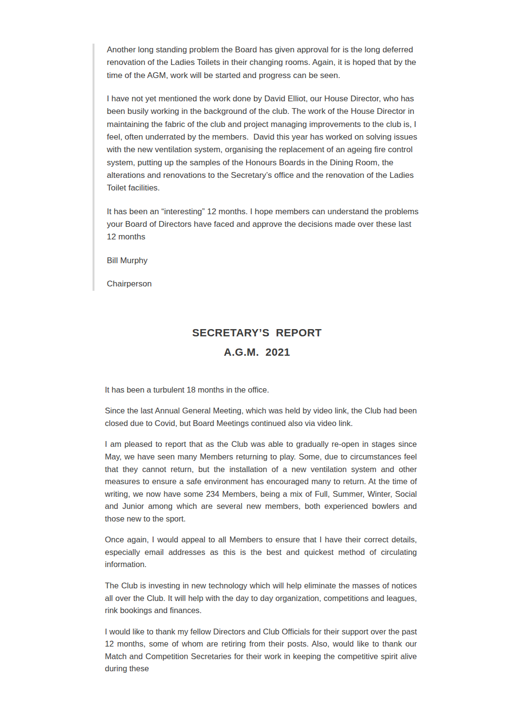Another long standing problem the Board has given approval for is the long deferred renovation of the Ladies Toilets in their changing rooms. Again, it is hoped that by the time of the AGM, work will be started and progress can be seen.
I have not yet mentioned the work done by David Elliot, our House Director, who has been busily working in the background of the club. The work of the House Director in maintaining the fabric of the club and project managing improvements to the club is, I feel, often underrated by the members. David this year has worked on solving issues with the new ventilation system, organising the replacement of an ageing fire control system, putting up the samples of the Honours Boards in the Dining Room, the alterations and renovations to the Secretary’s office and the renovation of the Ladies Toilet facilities.
It has been an “interesting” 12 months. I hope members can understand the problems your Board of Directors have faced and approve the decisions made over these last 12 months
Bill Murphy
Chairperson
SECRETARY’S REPORT
A.G.M. 2021
It has been a turbulent 18 months in the office.
Since the last Annual General Meeting, which was held by video link, the Club had been closed due to Covid, but Board Meetings continued also via video link.
I am pleased to report that as the Club was able to gradually re-open in stages since May, we have seen many Members returning to play. Some, due to circumstances feel that they cannot return, but the installation of a new ventilation system and other measures to ensure a safe environment has encouraged many to return. At the time of writing, we now have some 234 Members, being a mix of Full, Summer, Winter, Social and Junior among which are several new members, both experienced bowlers and those new to the sport.
Once again, I would appeal to all Members to ensure that I have their correct details, especially email addresses as this is the best and quickest method of circulating information.
The Club is investing in new technology which will help eliminate the masses of notices all over the Club. It will help with the day to day organization, competitions and leagues, rink bookings and finances.
I would like to thank my fellow Directors and Club Officials for their support over the past 12 months, some of whom are retiring from their posts. Also, would like to thank our Match and Competition Secretaries for their work in keeping the competitive spirit alive during these